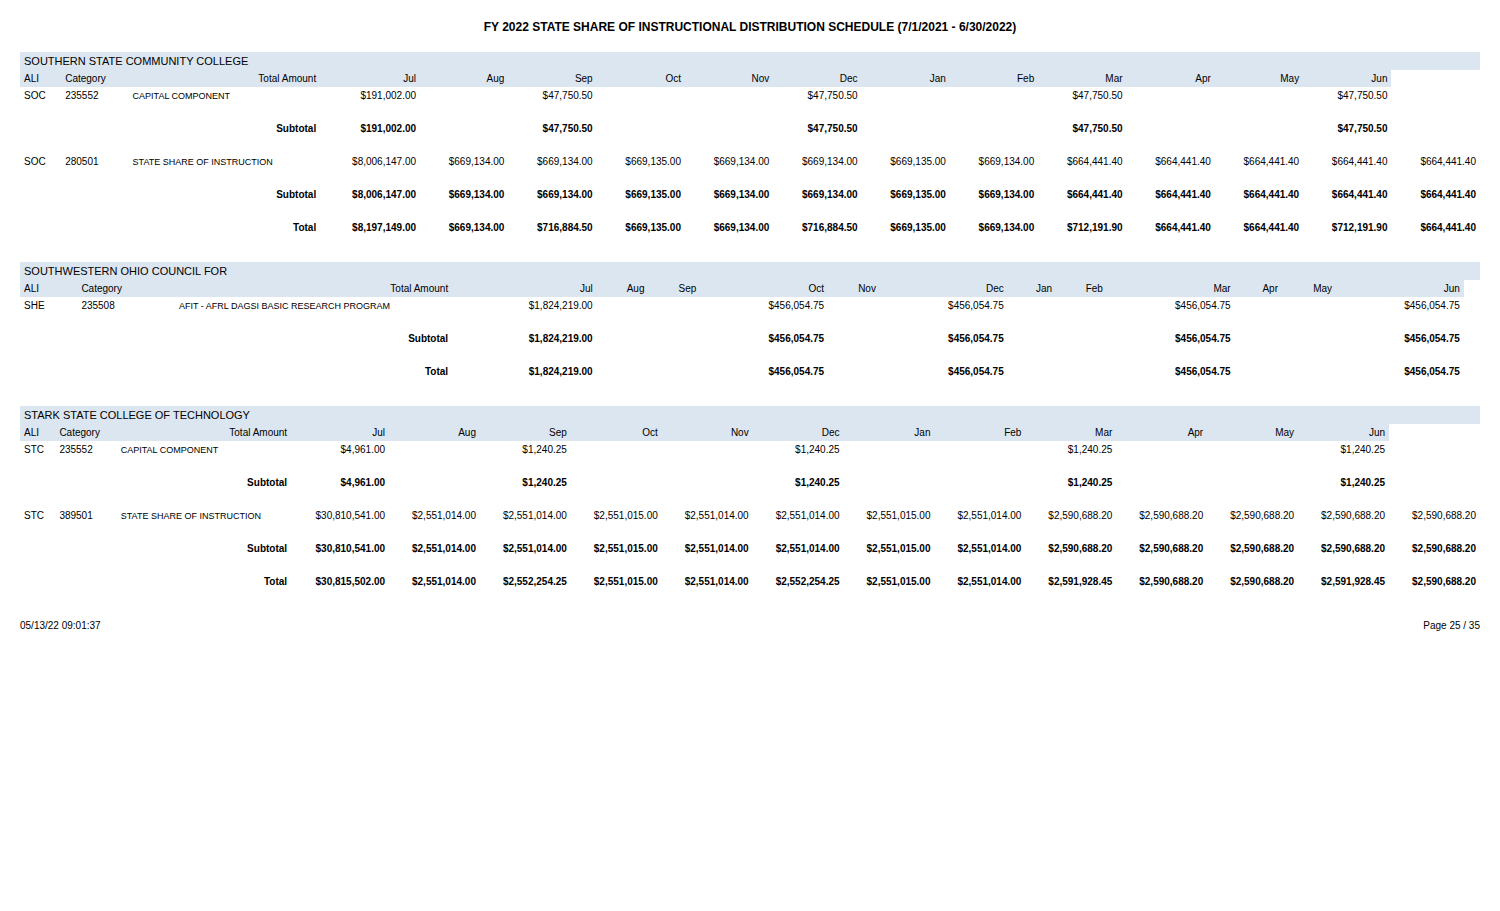FY 2022 STATE SHARE OF INSTRUCTIONAL DISTRIBUTION SCHEDULE (7/1/2021 - 6/30/2022)
SOUTHERN STATE COMMUNITY COLLEGE
| ALI | Category | Total Amount | Jul | Aug | Sep | Oct | Nov | Dec | Jan | Feb | Mar | Apr | May | Jun |
| --- | --- | --- | --- | --- | --- | --- | --- | --- | --- | --- | --- | --- | --- | --- |
| SOC | 235552 | CAPITAL COMPONENT | $191,002.00 | | $47,750.50 | | | $47,750.50 | | | $47,750.50 | | | $47,750.50 | |
| | | Subtotal | $191,002.00 | | $47,750.50 | | | $47,750.50 | | | $47,750.50 | | | $47,750.50 | |
| SOC | 280501 | STATE SHARE OF INSTRUCTION | $8,006,147.00 | $669,134.00 | $669,134.00 | $669,135.00 | $669,134.00 | $669,134.00 | $669,135.00 | $669,134.00 | $664,441.40 | $664,441.40 | $664,441.40 | $664,441.40 | $664,441.40 |
| | | Subtotal | $8,006,147.00 | $669,134.00 | $669,134.00 | $669,135.00 | $669,134.00 | $669,134.00 | $669,135.00 | $669,134.00 | $664,441.40 | $664,441.40 | $664,441.40 | $664,441.40 | $664,441.40 |
| | | Total | $8,197,149.00 | $669,134.00 | $716,884.50 | $669,135.00 | $669,134.00 | $716,884.50 | $669,135.00 | $669,134.00 | $712,191.90 | $664,441.40 | $664,441.40 | $712,191.90 | $664,441.40 |
SOUTHWESTERN OHIO COUNCIL FOR
| ALI | Category | Total Amount | Jul | Aug | Sep | Oct | Nov | Dec | Jan | Feb | Mar | Apr | May | Jun |
| --- | --- | --- | --- | --- | --- | --- | --- | --- | --- | --- | --- | --- | --- | --- |
| SHE | 235508 | AFIT - AFRL DAGSI BASIC RESEARCH PROGRAM | $1,824,219.00 | | | $456,054.75 | | $456,054.75 | | | $456,054.75 | | | $456,054.75 | |
| | | Subtotal | $1,824,219.00 | | | $456,054.75 | | $456,054.75 | | | $456,054.75 | | | $456,054.75 | |
| | | Total | $1,824,219.00 | | | $456,054.75 | | $456,054.75 | | | $456,054.75 | | | $456,054.75 | |
STARK STATE COLLEGE OF TECHNOLOGY
| ALI | Category | Total Amount | Jul | Aug | Sep | Oct | Nov | Dec | Jan | Feb | Mar | Apr | May | Jun |
| --- | --- | --- | --- | --- | --- | --- | --- | --- | --- | --- | --- | --- | --- | --- |
| STC | 235552 | CAPITAL COMPONENT | $4,961.00 | | $1,240.25 | | | $1,240.25 | | | $1,240.25 | | | $1,240.25 | |
| | | Subtotal | $4,961.00 | | $1,240.25 | | | $1,240.25 | | | $1,240.25 | | | $1,240.25 | |
| STC | 389501 | STATE SHARE OF INSTRUCTION | $30,810,541.00 | $2,551,014.00 | $2,551,014.00 | $2,551,015.00 | $2,551,014.00 | $2,551,014.00 | $2,551,015.00 | $2,551,014.00 | $2,590,688.20 | $2,590,688.20 | $2,590,688.20 | $2,590,688.20 | $2,590,688.20 |
| | | Subtotal | $30,810,541.00 | $2,551,014.00 | $2,551,014.00 | $2,551,015.00 | $2,551,014.00 | $2,551,014.00 | $2,551,015.00 | $2,551,014.00 | $2,590,688.20 | $2,590,688.20 | $2,590,688.20 | $2,590,688.20 | $2,590,688.20 |
| | | Total | $30,815,502.00 | $2,551,014.00 | $2,552,254.25 | $2,551,015.00 | $2,551,014.00 | $2,552,254.25 | $2,551,015.00 | $2,551,014.00 | $2,591,928.45 | $2,590,688.20 | $2,590,688.20 | $2,591,928.45 | $2,590,688.20 |
05/13/22 09:01:37 Page 25 / 35